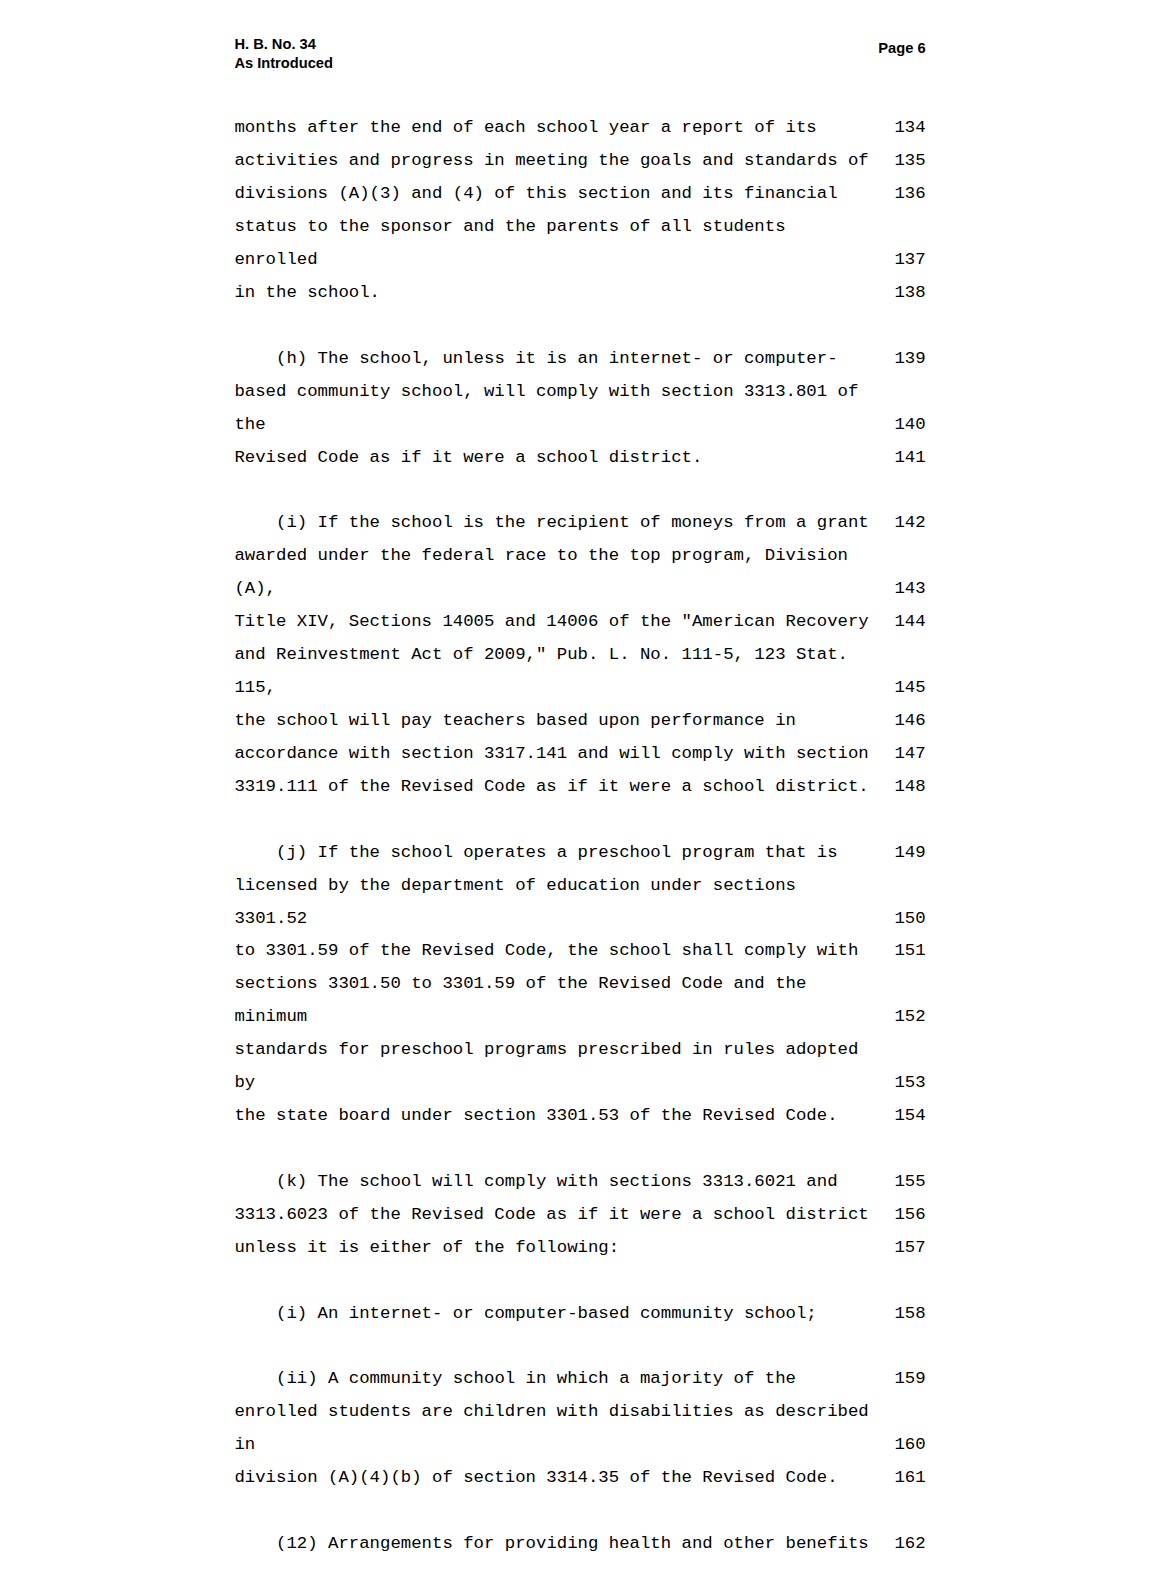H. B. No. 34
As Introduced
Page 6
months after the end of each school year a report of its134
activities and progress in meeting the goals and standards of135
divisions (A)(3) and (4) of this section and its financial136
status to the sponsor and the parents of all students enrolled137
in the school.138
(h) The school, unless it is an internet- or computer-139
based community school, will comply with section 3313.801 of the140
Revised Code as if it were a school district.141
(i) If the school is the recipient of moneys from a grant142
awarded under the federal race to the top program, Division (A),143
Title XIV, Sections 14005 and 14006 of the "American Recovery144
and Reinvestment Act of 2009," Pub. L. No. 111-5, 123 Stat. 115,145
the school will pay teachers based upon performance in146
accordance with section 3317.141 and will comply with section147
3319.111 of the Revised Code as if it were a school district.148
(j) If the school operates a preschool program that is149
licensed by the department of education under sections 3301.52150
to 3301.59 of the Revised Code, the school shall comply with151
sections 3301.50 to 3301.59 of the Revised Code and the minimum152
standards for preschool programs prescribed in rules adopted by153
the state board under section 3301.53 of the Revised Code.154
(k) The school will comply with sections 3313.6021 and155
3313.6023 of the Revised Code as if it were a school district156
unless it is either of the following:157
(i) An internet- or computer-based community school;158
(ii) A community school in which a majority of the159
enrolled students are children with disabilities as described in160
division (A)(4)(b) of section 3314.35 of the Revised Code.161
(12) Arrangements for providing health and other benefits162